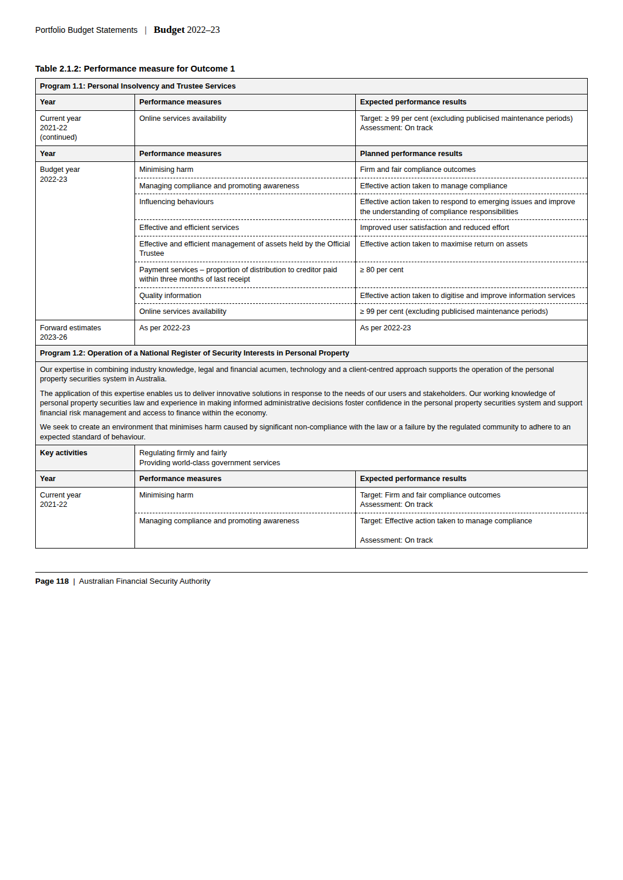Portfolio Budget Statements | Budget 2022–23
Table 2.1.2: Performance measure for Outcome 1
| Program 1.1: Personal Insolvency and Trustee Services |
| Year | Performance measures | Expected performance results |
| Current year 2021-22 (continued) | Online services availability | Target: ≥ 99 per cent (excluding publicised maintenance periods) Assessment: On track |
| Year | Performance measures | Planned performance results |
| Budget year 2022-23 | Minimising harm | Firm and fair compliance outcomes |
| Managing compliance and promoting awareness | Effective action taken to manage compliance |
| Influencing behaviours | Effective action taken to respond to emerging issues and improve the understanding of compliance responsibilities |
| Effective and efficient services | Improved user satisfaction and reduced effort |
| Effective and efficient management of assets held by the Official Trustee | Effective action taken to maximise return on assets |
| Payment services – proportion of distribution to creditor paid within three months of last receipt | ≥ 80 per cent |
| Quality information | Effective action taken to digitise and improve information services |
| Online services availability | ≥ 99 per cent (excluding publicised maintenance periods) |
| Forward estimates 2023-26 | As per 2022-23 | As per 2022-23 |
| Program 1.2: Operation of a National Register of Security Interests in Personal Property |
| Our expertise in combining industry knowledge, legal and financial acumen, technology and a client-centred approach supports the operation of the personal property securities system in Australia. The application of this expertise enables us to deliver innovative solutions in response to the needs of our users and stakeholders. Our working knowledge of personal property securities law and experience in making informed administrative decisions foster confidence in the personal property securities system and support financial risk management and access to finance within the economy. We seek to create an environment that minimises harm caused by significant non-compliance with the law or a failure by the regulated community to adhere to an expected standard of behaviour. |
| Key activities | Regulating firmly and fairly Providing world-class government services |
| Year | Performance measures | Expected performance results |
| Current year 2021-22 | Minimising harm | Target: Firm and fair compliance outcomes Assessment: On track |
| Managing compliance and promoting awareness | Target: Effective action taken to manage compliance Assessment: On track |
Page 118 | Australian Financial Security Authority